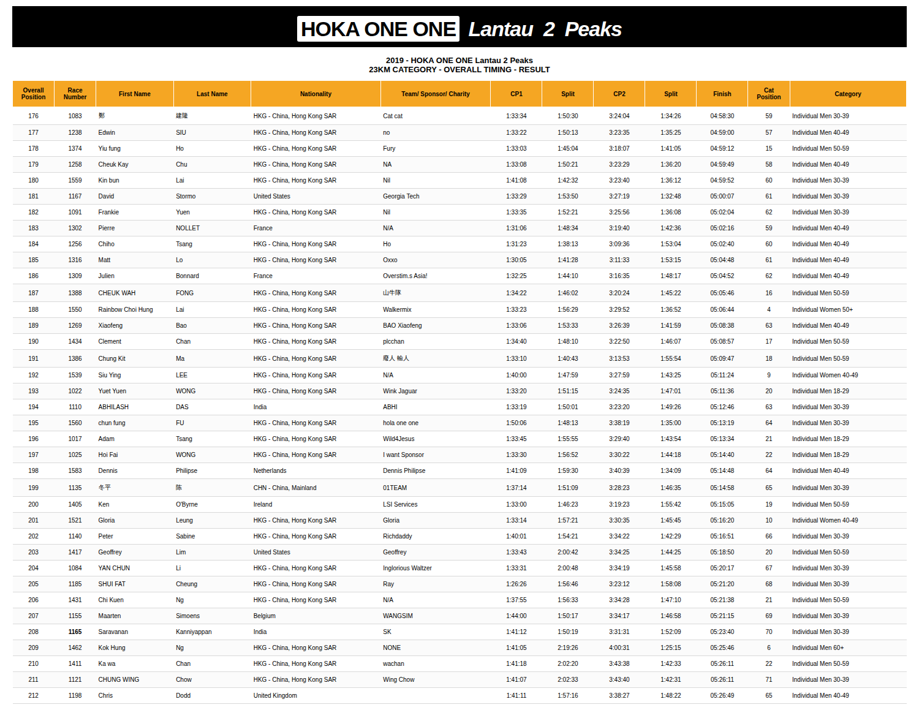HOKA ONE ONE Lantau 2 Peaks
2019 - HOKA ONE ONE Lantau 2 Peaks
23KM CATEGORY - OVERALL TIMING - RESULT
| Overall Position | Race Number | First Name | Last Name | Nationality | Team/ Sponsor/ Charity | CP1 | Split | CP2 | Split | Finish | Cat Position | Category |
| --- | --- | --- | --- | --- | --- | --- | --- | --- | --- | --- | --- | --- |
| 176 | 1083 | 鄭 | 建隆 | HKG - China, Hong Kong SAR | Cat cat | 1:33:34 | 1:50:30 | 3:24:04 | 1:34:26 | 04:58:30 | 59 | Individual Men 30-39 |
| 177 | 1238 | Edwin | SIU | HKG - China, Hong Kong SAR | no | 1:33:22 | 1:50:13 | 3:23:35 | 1:35:25 | 04:59:00 | 57 | Individual Men 40-49 |
| 178 | 1374 | Yiu fung | Ho | HKG - China, Hong Kong SAR | Fury | 1:33:03 | 1:45:04 | 3:18:07 | 1:41:05 | 04:59:12 | 15 | Individual Men 50-59 |
| 179 | 1258 | Cheuk Kay | Chu | HKG - China, Hong Kong SAR | NA | 1:33:08 | 1:50:21 | 3:23:29 | 1:36:20 | 04:59:49 | 58 | Individual Men 40-49 |
| 180 | 1559 | Kin bun | Lai | HKG - China, Hong Kong SAR | Nil | 1:41:08 | 1:42:32 | 3:23:40 | 1:36:12 | 04:59:52 | 60 | Individual Men 30-39 |
| 181 | 1167 | David | Stormo | United States | Georgia Tech | 1:33:29 | 1:53:50 | 3:27:19 | 1:32:48 | 05:00:07 | 61 | Individual Men 30-39 |
| 182 | 1091 | Frankie | Yuen | HKG - China, Hong Kong SAR | Nil | 1:33:35 | 1:52:21 | 3:25:56 | 1:36:08 | 05:02:04 | 62 | Individual Men 30-39 |
| 183 | 1302 | Pierre | NOLLET | France | N/A | 1:31:06 | 1:48:34 | 3:19:40 | 1:42:36 | 05:02:16 | 59 | Individual Men 40-49 |
| 184 | 1256 | Chiho | Tsang | HKG - China, Hong Kong SAR | Ho | 1:31:23 | 1:38:13 | 3:09:36 | 1:53:04 | 05:02:40 | 60 | Individual Men 40-49 |
| 185 | 1316 | Matt | Lo | HKG - China, Hong Kong SAR | Oxxo | 1:30:05 | 1:41:28 | 3:11:33 | 1:53:15 | 05:04:48 | 61 | Individual Men 40-49 |
| 186 | 1309 | Julien | Bonnard | France | Overstim.s Asia! | 1:32:25 | 1:44:10 | 3:16:35 | 1:48:17 | 05:04:52 | 62 | Individual Men 40-49 |
| 187 | 1388 | CHEUK WAH | FONG | HKG - China, Hong Kong SAR | 山牛隊 | 1:34:22 | 1:46:02 | 3:20:24 | 1:45:22 | 05:05:46 | 16 | Individual Men 50-59 |
| 188 | 1550 | Rainbow Choi Hung | Lai | HKG - China, Hong Kong SAR | Walkermix | 1:33:23 | 1:56:29 | 3:29:52 | 1:36:52 | 05:06:44 | 4 | Individual Women 50+ |
| 189 | 1269 | Xiaofeng | Bao | HKG - China, Hong Kong SAR | BAO Xiaofeng | 1:33:06 | 1:53:33 | 3:26:39 | 1:41:59 | 05:08:38 | 63 | Individual Men 40-49 |
| 190 | 1434 | Clement | Chan | HKG - China, Hong Kong SAR | plcchan | 1:34:40 | 1:48:10 | 3:22:50 | 1:46:07 | 05:08:57 | 17 | Individual Men 50-59 |
| 191 | 1386 | Chung Kit | Ma | HKG - China, Hong Kong SAR | 廢人 輸人 | 1:33:10 | 1:40:43 | 3:13:53 | 1:55:54 | 05:09:47 | 18 | Individual Men 50-59 |
| 192 | 1539 | Siu Ying | LEE | HKG - China, Hong Kong SAR | N/A | 1:40:00 | 1:47:59 | 3:27:59 | 1:43:25 | 05:11:24 | 9 | Individual Women 40-49 |
| 193 | 1022 | Yuet Yuen | WONG | HKG - China, Hong Kong SAR | Wink Jaguar | 1:33:20 | 1:51:15 | 3:24:35 | 1:47:01 | 05:11:36 | 20 | Individual Men 18-29 |
| 194 | 1110 | ABHILASH | DAS | India | ABHI | 1:33:19 | 1:50:01 | 3:23:20 | 1:49:26 | 05:12:46 | 63 | Individual Men 30-39 |
| 195 | 1560 | chun fung | FU | HKG - China, Hong Kong SAR | hola one one | 1:50:06 | 1:48:13 | 3:38:19 | 1:35:00 | 05:13:19 | 64 | Individual Men 30-39 |
| 196 | 1017 | Adam | Tsang | HKG - China, Hong Kong SAR | Wild4Jesus | 1:33:45 | 1:55:55 | 3:29:40 | 1:43:54 | 05:13:34 | 21 | Individual Men 18-29 |
| 197 | 1025 | Hoi Fai | WONG | HKG - China, Hong Kong SAR | I want Sponsor | 1:33:30 | 1:56:52 | 3:30:22 | 1:44:18 | 05:14:40 | 22 | Individual Men 18-29 |
| 198 | 1583 | Dennis | Philipse | Netherlands | Dennis Philipse | 1:41:09 | 1:59:30 | 3:40:39 | 1:34:09 | 05:14:48 | 64 | Individual Men 40-49 |
| 199 | 1135 | 冬平 | 陈 | CHN - China, Mainland | 01TEAM | 1:37:14 | 1:51:09 | 3:28:23 | 1:46:35 | 05:14:58 | 65 | Individual Men 30-39 |
| 200 | 1405 | Ken | O'Byrne | Ireland | LSI Services | 1:33:00 | 1:46:23 | 3:19:23 | 1:55:42 | 05:15:05 | 19 | Individual Men 50-59 |
| 201 | 1521 | Gloria | Leung | HKG - China, Hong Kong SAR | Gloria | 1:33:14 | 1:57:21 | 3:30:35 | 1:45:45 | 05:16:20 | 10 | Individual Women 40-49 |
| 202 | 1140 | Peter | Sabine | HKG - China, Hong Kong SAR | Richdaddy | 1:40:01 | 1:54:21 | 3:34:22 | 1:42:29 | 05:16:51 | 66 | Individual Men 30-39 |
| 203 | 1417 | Geoffrey | Lim | United States | Geoffrey | 1:33:43 | 2:00:42 | 3:34:25 | 1:44:25 | 05:18:50 | 20 | Individual Men 50-59 |
| 204 | 1084 | YAN CHUN | Li | HKG - China, Hong Kong SAR | Inglorious Waltzer | 1:33:31 | 2:00:48 | 3:34:19 | 1:45:58 | 05:20:17 | 67 | Individual Men 30-39 |
| 205 | 1185 | SHUI FAT | Cheung | HKG - China, Hong Kong SAR | Ray | 1:26:26 | 1:56:46 | 3:23:12 | 1:58:08 | 05:21:20 | 68 | Individual Men 30-39 |
| 206 | 1431 | Chi Kuen | Ng | HKG - China, Hong Kong SAR | N/A | 1:37:55 | 1:56:33 | 3:34:28 | 1:47:10 | 05:21:38 | 21 | Individual Men 50-59 |
| 207 | 1155 | Maarten | Simoens | Belgium | WANGSIM | 1:44:00 | 1:50:17 | 3:34:17 | 1:46:58 | 05:21:15 | 69 | Individual Men 30-39 |
| 208 | 1165 | Saravanan | Kanniyappan | India | SK | 1:41:12 | 1:50:19 | 3:31:31 | 1:52:09 | 05:23:40 | 70 | Individual Men 30-39 |
| 209 | 1462 | Kok Hung | Ng | HKG - China, Hong Kong SAR | NONE | 1:41:05 | 2:19:26 | 4:00:31 | 1:25:15 | 05:25:46 | 6 | Individual Men 60+ |
| 210 | 1411 | Ka wa | Chan | HKG - China, Hong Kong SAR | wachan | 1:41:18 | 2:02:20 | 3:43:38 | 1:42:33 | 05:26:11 | 22 | Individual Men 50-59 |
| 211 | 1121 | CHUNG WING | Chow | HKG - China, Hong Kong SAR | Wing Chow | 1:41:07 | 2:02:33 | 3:43:40 | 1:42:31 | 05:26:11 | 71 | Individual Men 30-39 |
| 212 | 1198 | Chris | Dodd | United Kingdom | | 1:41:11 | 1:57:16 | 3:38:27 | 1:48:22 | 05:26:49 | 65 | Individual Men 40-49 |